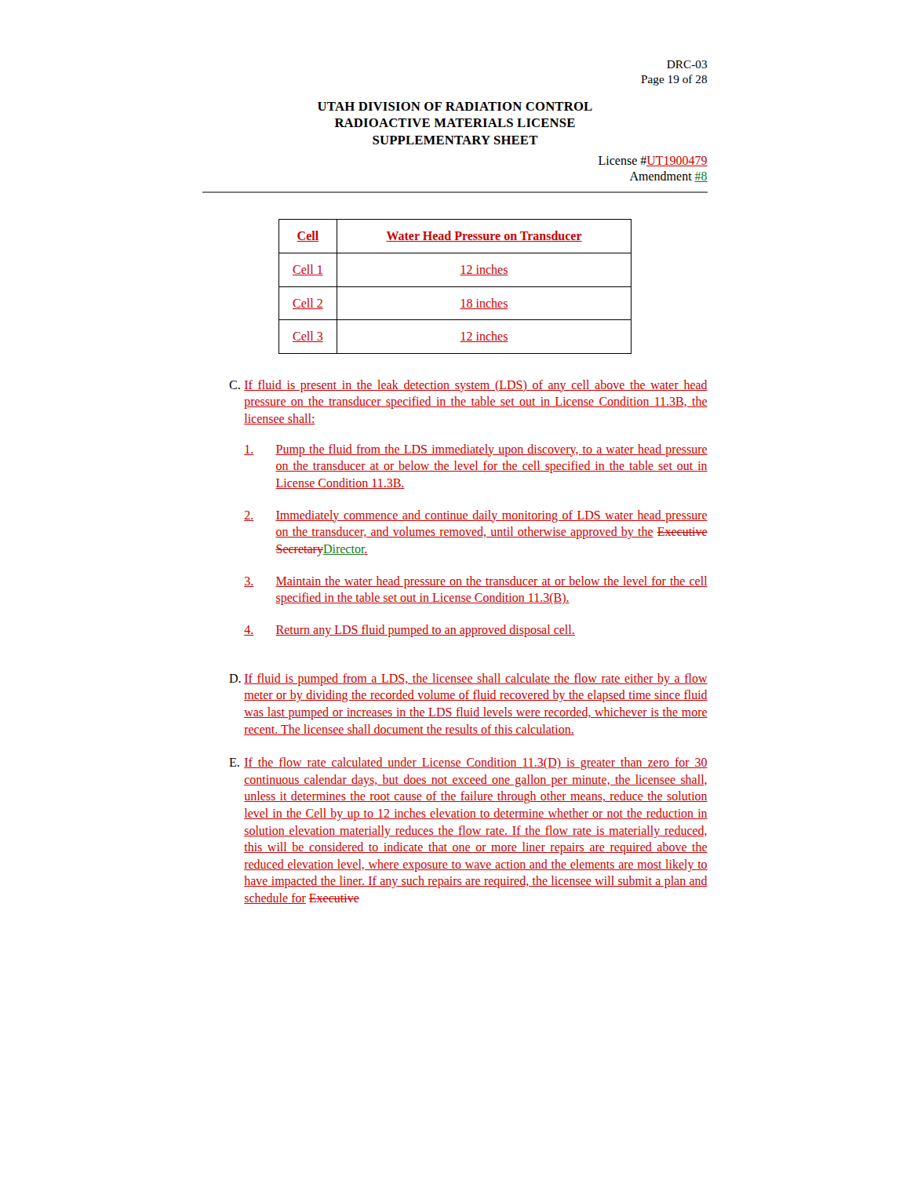DRC-03
Page 19 of 28
UTAH DIVISION OF RADIATION CONTROL
RADIOACTIVE MATERIALS LICENSE
SUPPLEMENTARY SHEET
License #UT1900479
Amendment #8
| Cell | Water Head Pressure on Transducer |
| --- | --- |
| Cell 1 | 12 inches |
| Cell 2 | 18 inches |
| Cell 3 | 12 inches |
C.
If fluid is present in the leak detection system (LDS) of any cell above the water head pressure on the transducer specified in the table set out in License Condition 11.3B, the licensee shall:
1. Pump the fluid from the LDS immediately upon discovery, to a water head pressure on the transducer at or below the level for the cell specified in the table set out in License Condition 11.3B.
2. Immediately commence and continue daily monitoring of LDS water head pressure on the transducer, and volumes removed, until otherwise approved by the Executive Secretary Director.
3. Maintain the water head pressure on the transducer at or below the level for the cell specified in the table set out in License Condition 11.3(B).
4. Return any LDS fluid pumped to an approved disposal cell.
D.
If fluid is pumped from a LDS, the licensee shall calculate the flow rate either by a flow meter or by dividing the recorded volume of fluid recovered by the elapsed time since fluid was last pumped or increases in the LDS fluid levels were recorded, whichever is the more recent. The licensee shall document the results of this calculation.
E.
If the flow rate calculated under License Condition 11.3(D) is greater than zero for 30 continuous calendar days, but does not exceed one gallon per minute, the licensee shall, unless it determines the root cause of the failure through other means, reduce the solution level in the Cell by up to 12 inches elevation to determine whether or not the reduction in solution elevation materially reduces the flow rate. If the flow rate is materially reduced, this will be considered to indicate that one or more liner repairs are required above the reduced elevation level, where exposure to wave action and the elements are most likely to have impacted the liner. If any such repairs are required, the licensee will submit a plan and schedule for Executive